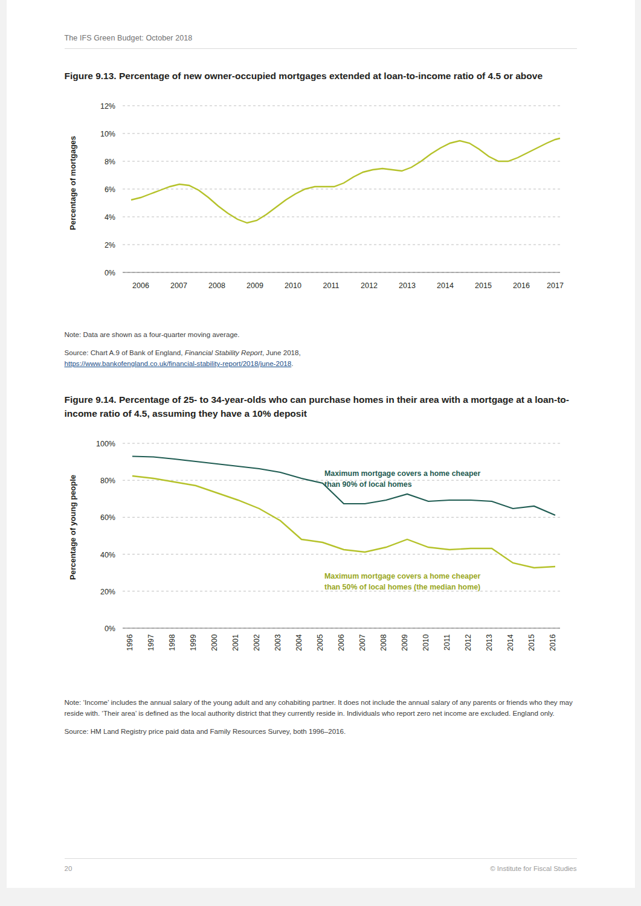The IFS Green Budget: October 2018
Figure 9.13. Percentage of new owner-occupied mortgages extended at loan-to-income ratio of 4.5 or above
Percentage of mortgages 0% 2% 4% 6% 8% 10% 12% 2006 2007 2008 2009 2010 2011 2012 2013 2014 2015 2016 2017
Note: Data are shown as a four-quarter moving average.
Source: Chart A.9 of Bank of England, Financial Stability Report, June 2018,
https://www.bankofengland.co.uk/financial-stability-report/2018/june-2018.
Figure 9.14. Percentage of 25- to 34-year-olds who can purchase homes in their area with a mortgage at a loan-to-income ratio of 4.5, assuming they have a 10% deposit
Percentage of young people 0% 20% 40% 60% 80% 100% 1996 1997 1998 1999 2000 2001 2002 2003 2004 2005 2006 2007 2008 2009 2010 2011 2012 2013 2014 2015 2016 Maximum mortgage covers a home cheaper than 90% of local homes Maximum mortgage covers a home cheaper than 50% of local homes (the median home)
Note: ‘Income’ includes the annual salary of the young adult and any cohabiting partner. It does not include the annual salary of any parents or friends who they may reside with. ‘Their area’ is defined as the local authority district that they currently reside in. Individuals who report zero net income are excluded. England only.
Source: HM Land Registry price paid data and Family Resources Survey, both 1996–2016.
20 © Institute for Fiscal Studies